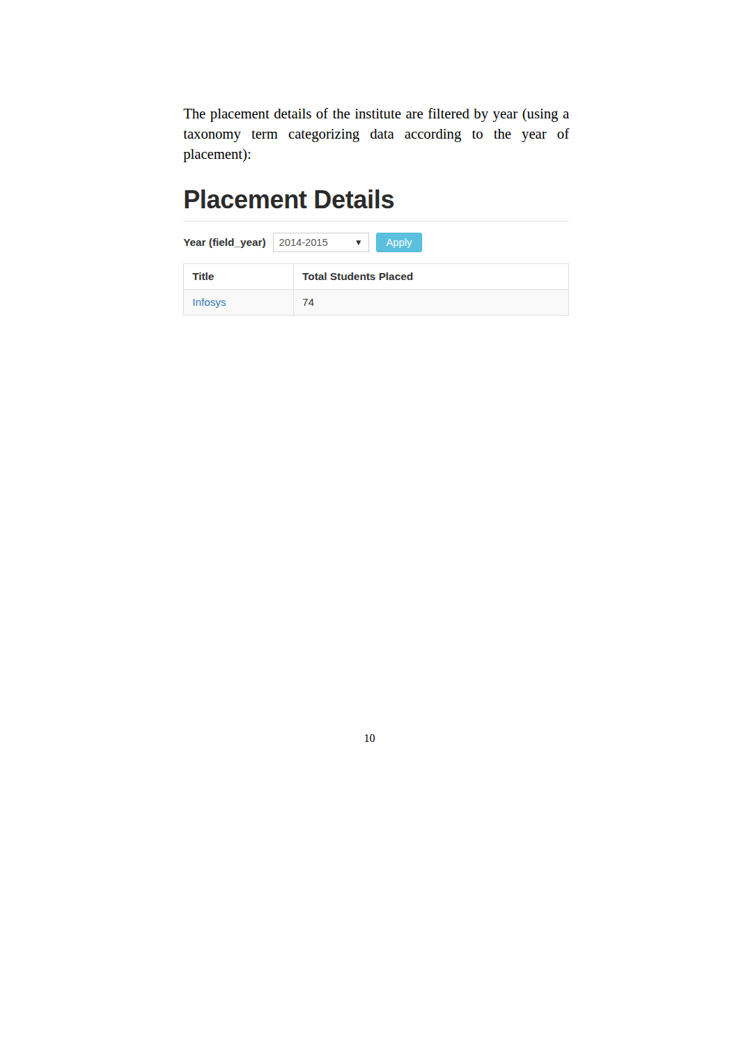The placement details of the institute are filtered by year (using a taxonomy term categorizing data according to the year of placement):
Placement Details
Year (field_year) 2014-2015▼ Apply
| Title | Total Students Placed |
| --- | --- |
| Infosys | 74 |
10